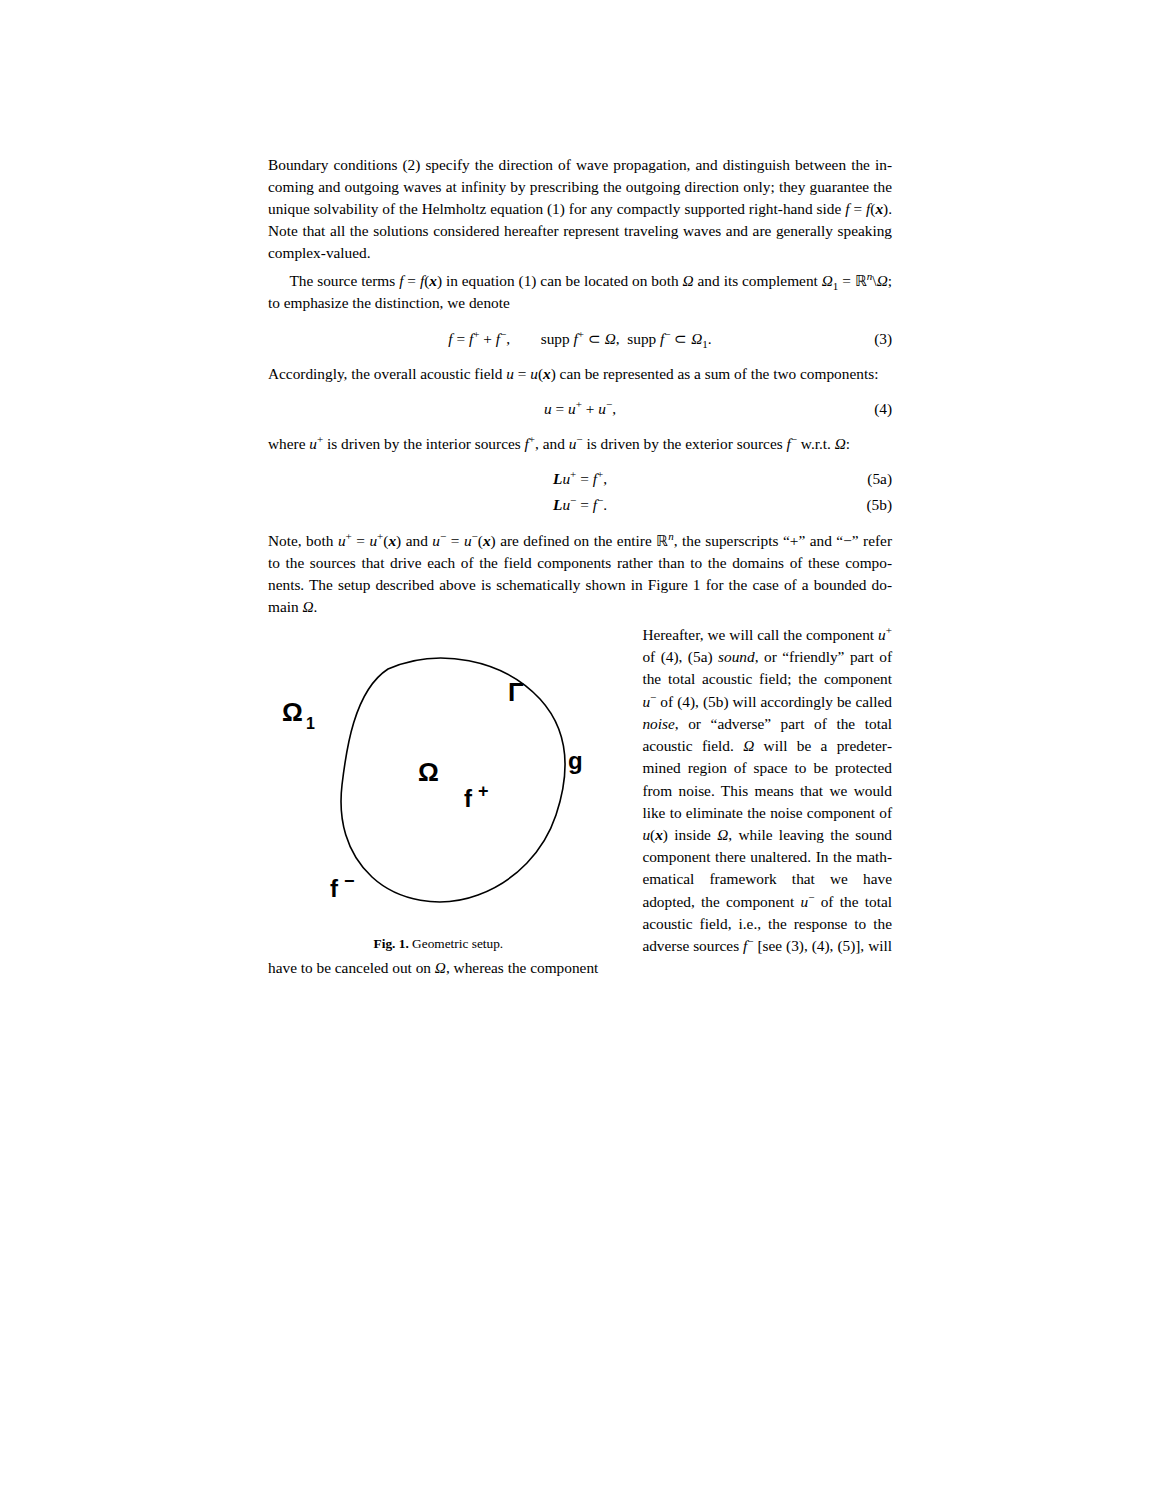Boundary conditions (2) specify the direction of wave propagation, and distinguish between the incoming and outgoing waves at infinity by prescribing the outgoing direction only; they guarantee the unique solvability of the Helmholtz equation (1) for any compactly supported right-hand side f = f(x). Note that all the solutions considered hereafter represent traveling waves and are generally speaking complex-valued.
The source terms f = f(x) in equation (1) can be located on both Ω and its complement Ω1 = ℝn\Ω; to emphasize the distinction, we denote
f = f+ + f−, supp f+ ⊂ Ω, supp f− ⊂ Ω1. (3)
Accordingly, the overall acoustic field u = u(x) can be represented as a sum of the two components:
u = u+ + u−, (4)
where u+ is driven by the interior sources f+, and u− is driven by the exterior sources f− w.r.t. Ω:
Lu+ = f+, (5a)
Lu− = f−. (5b)
Note, both u+ = u+(x) and u− = u−(x) are defined on the entire ℝn, the superscripts “+” and “−” refer to the sources that drive each of the field components rather than to the domains of these components. The setup described above is schematically shown in Figure 1 for the case of a bounded domain Ω.
Ω 1 Γ g Ω f + f −
Fig. 1. Geometric setup.
Hereafter, we will call the component u+ of (4), (5a) sound, or “friendly” part of the total acoustic field; the component u− of (4), (5b) will accordingly be called noise, or “adverse” part of the total acoustic field. Ω will be a predetermined region of space to be protected from noise. This means that we would like to eliminate the noise component of u(x) inside Ω, while leaving the sound component there unaltered. In the mathematical framework that we have adopted, the component u− of the total acoustic field, i.e., the response to the adverse sources f− [see (3), (4), (5)], will have to be canceled out on Ω, whereas the component